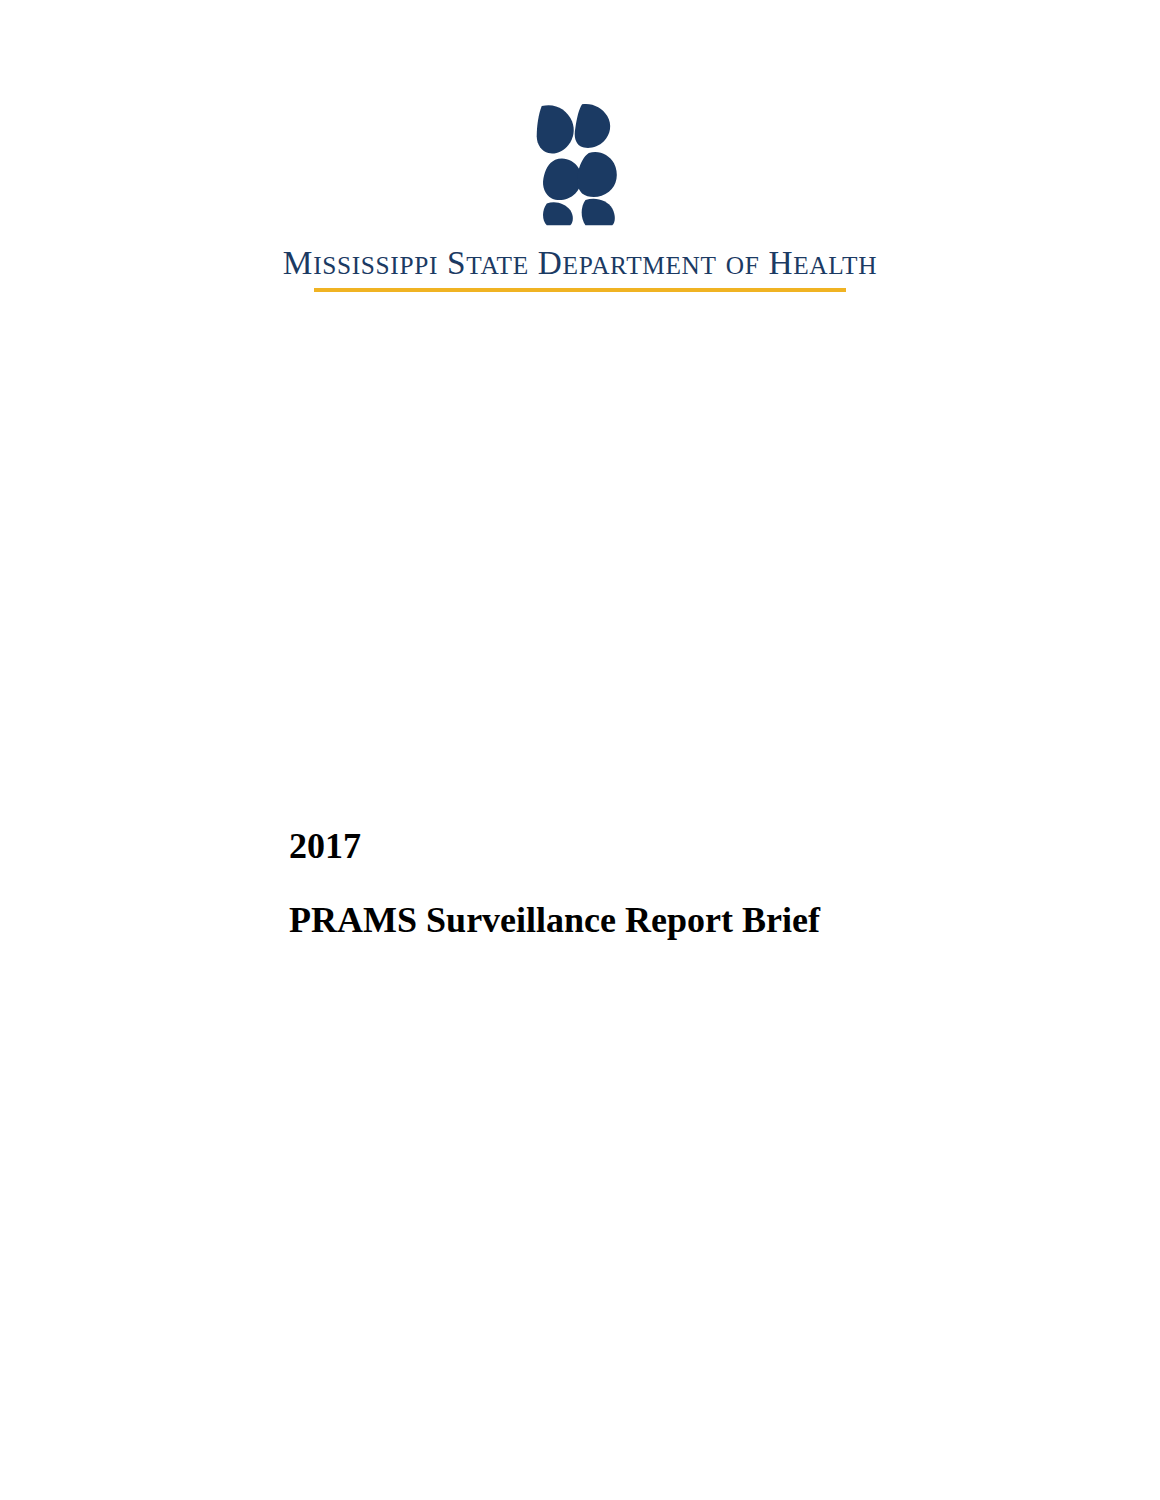MISSISSIPPI STATE DEPARTMENT OF HEALTH
2017
PRAMS Surveillance Report Brief